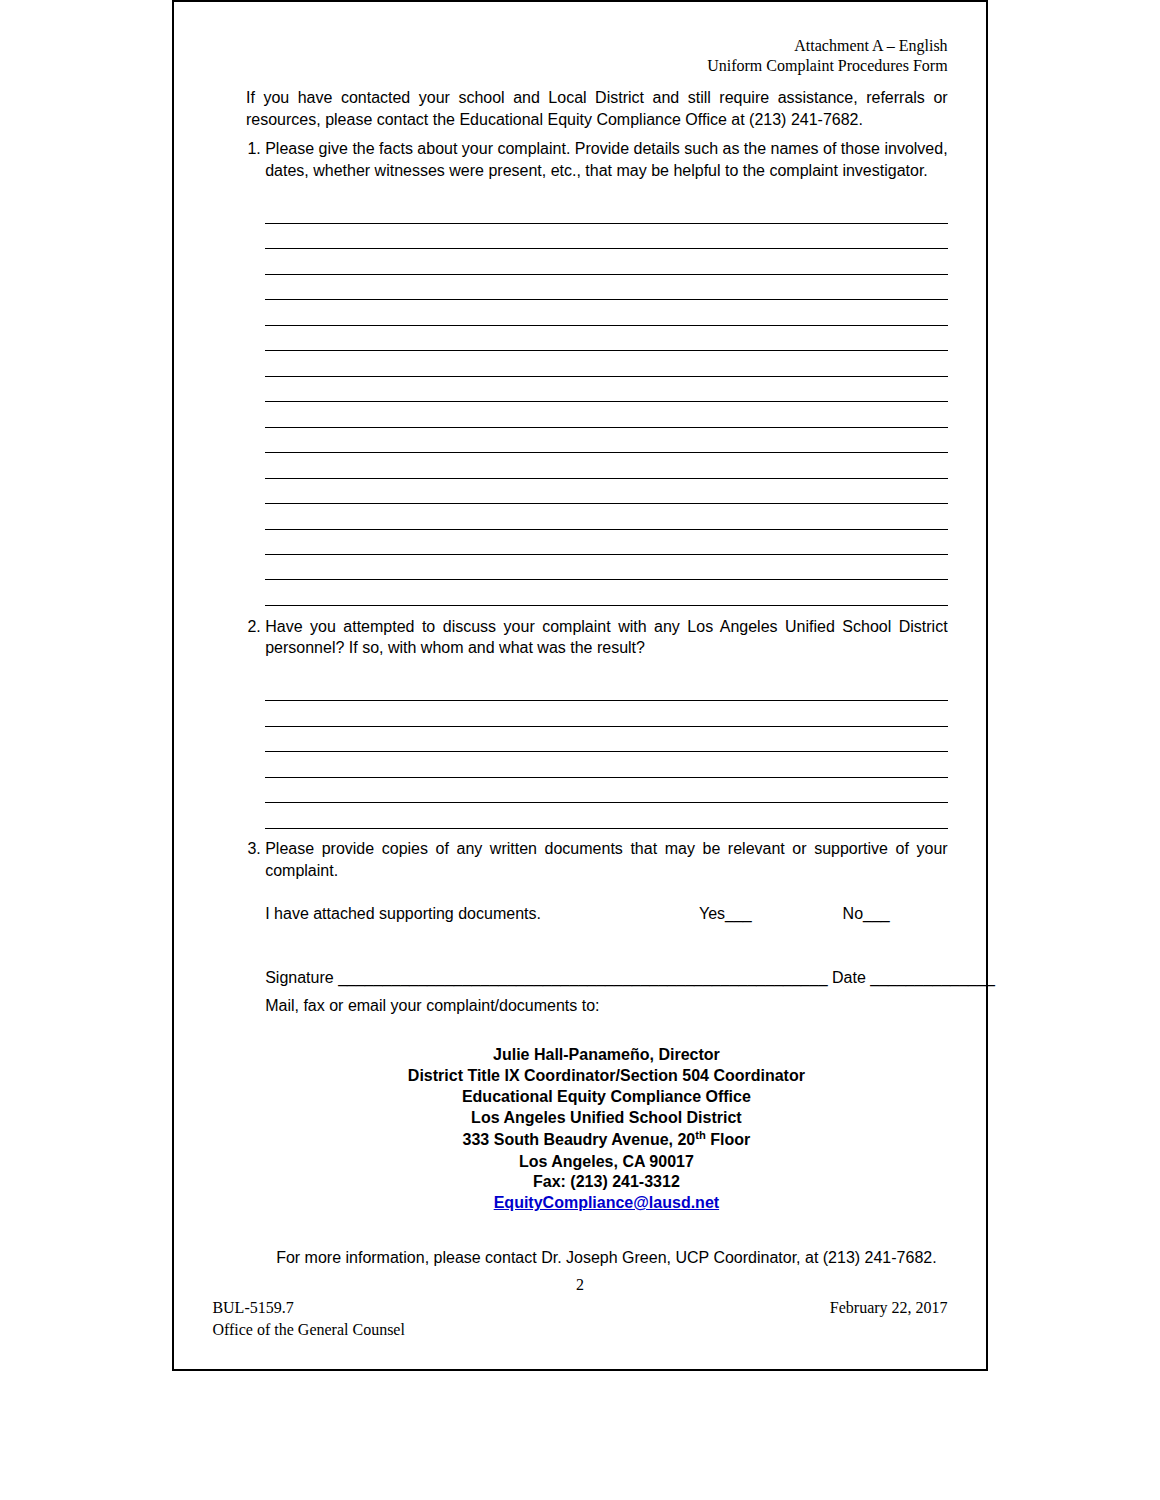Attachment A – English
Uniform Complaint Procedures Form
If you have contacted your school and Local District and still require assistance, referrals or resources, please contact the Educational Equity Compliance Office at (213) 241-7682.
Please give the facts about your complaint. Provide details such as the names of those involved, dates, whether witnesses were present, etc., that may be helpful to the complaint investigator.
Have you attempted to discuss your complaint with any Los Angeles Unified School District personnel? If so, with whom and what was the result?
Please provide copies of any written documents that may be relevant or supportive of your complaint.
I have attached supporting documents. Yes___ No___
Signature _______________________________________________________ Date ______________
Mail, fax or email your complaint/documents to:
Julie Hall-Panameño, Director
District Title IX Coordinator/Section 504 Coordinator
Educational Equity Compliance Office
Los Angeles Unified School District
333 South Beaudry Avenue, 20th Floor
Los Angeles, CA 90017
Fax: (213) 241-3312
EquityCompliance@lausd.net
For more information, please contact Dr. Joseph Green, UCP Coordinator, at (213) 241-7682.
2
BUL-5159.7
Office of the General Counsel
February 22, 2017